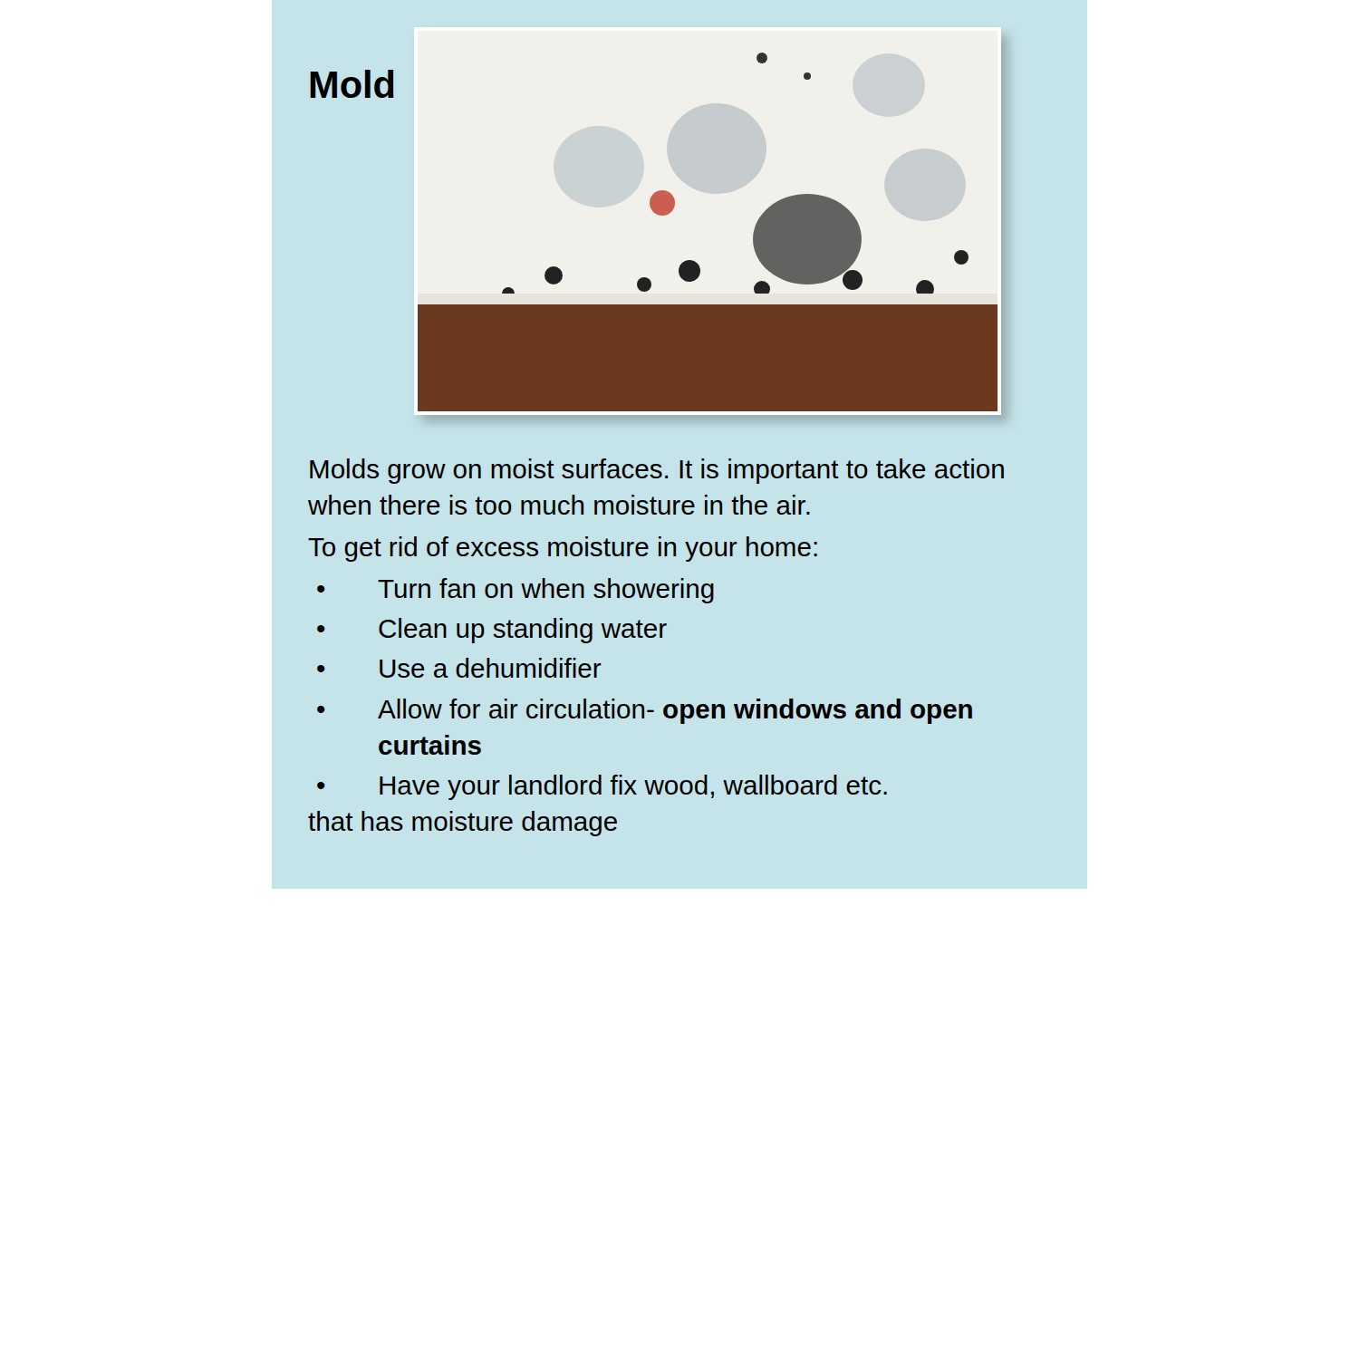Mold
Molds grow on moist surfaces. It is important to take action when there is too much moisture in the air.
To get rid of excess moisture in your home:
Turn fan on when showering
Clean up standing water
Use a dehumidifier
Allow for air circulation- open windows and open curtains
Have your landlord fix wood, wallboard etc.
that has moisture damage